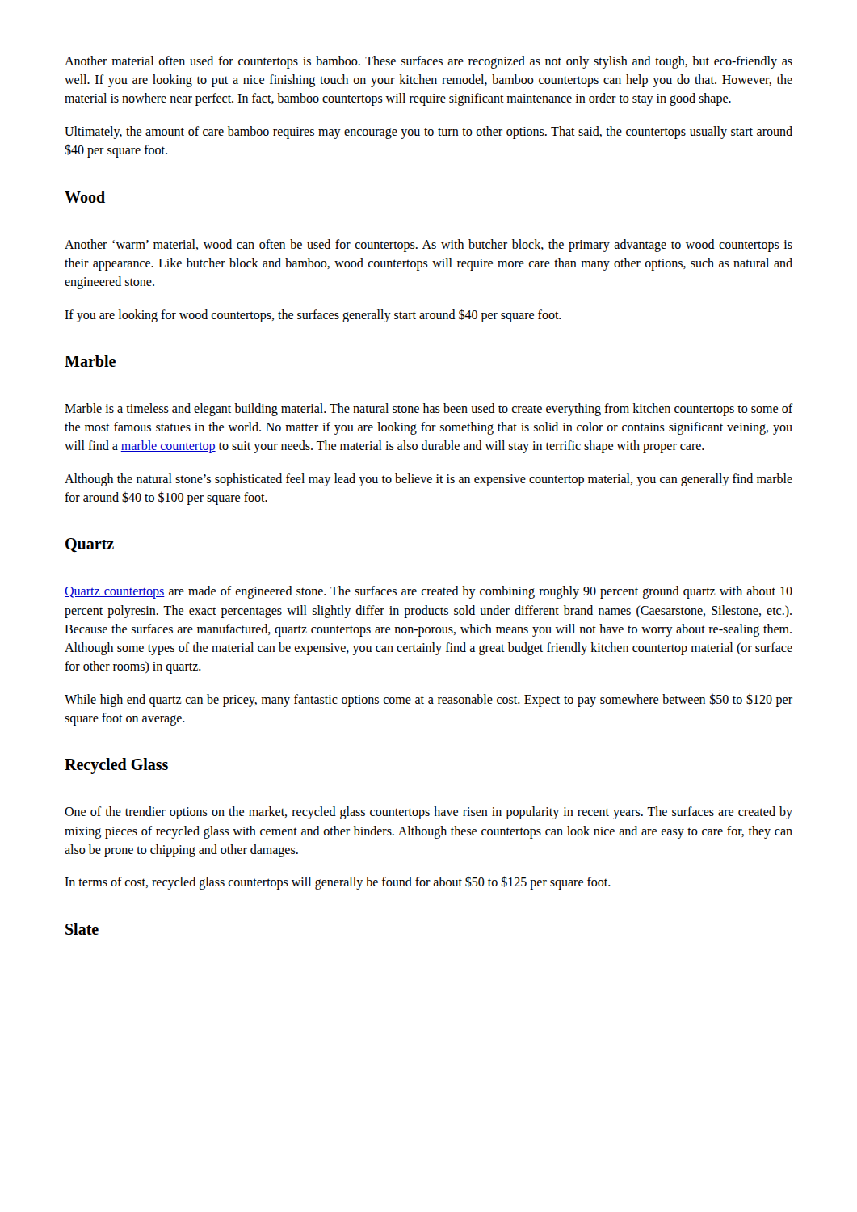Another material often used for countertops is bamboo. These surfaces are recognized as not only stylish and tough, but eco-friendly as well. If you are looking to put a nice finishing touch on your kitchen remodel, bamboo countertops can help you do that. However, the material is nowhere near perfect. In fact, bamboo countertops will require significant maintenance in order to stay in good shape.
Ultimately, the amount of care bamboo requires may encourage you to turn to other options. That said, the countertops usually start around $40 per square foot.
Wood
Another ‘warm’ material, wood can often be used for countertops. As with butcher block, the primary advantage to wood countertops is their appearance. Like butcher block and bamboo, wood countertops will require more care than many other options, such as natural and engineered stone.
If you are looking for wood countertops, the surfaces generally start around $40 per square foot.
Marble
Marble is a timeless and elegant building material. The natural stone has been used to create everything from kitchen countertops to some of the most famous statues in the world. No matter if you are looking for something that is solid in color or contains significant veining, you will find a marble countertop to suit your needs. The material is also durable and will stay in terrific shape with proper care.
Although the natural stone’s sophisticated feel may lead you to believe it is an expensive countertop material, you can generally find marble for around $40 to $100 per square foot.
Quartz
Quartz countertops are made of engineered stone. The surfaces are created by combining roughly 90 percent ground quartz with about 10 percent polyresin. The exact percentages will slightly differ in products sold under different brand names (Caesarstone, Silestone, etc.). Because the surfaces are manufactured, quartz countertops are non-porous, which means you will not have to worry about re-sealing them. Although some types of the material can be expensive, you can certainly find a great budget friendly kitchen countertop material (or surface for other rooms) in quartz.
While high end quartz can be pricey, many fantastic options come at a reasonable cost. Expect to pay somewhere between $50 to $120 per square foot on average.
Recycled Glass
One of the trendier options on the market, recycled glass countertops have risen in popularity in recent years. The surfaces are created by mixing pieces of recycled glass with cement and other binders. Although these countertops can look nice and are easy to care for, they can also be prone to chipping and other damages.
In terms of cost, recycled glass countertops will generally be found for about $50 to $125 per square foot.
Slate